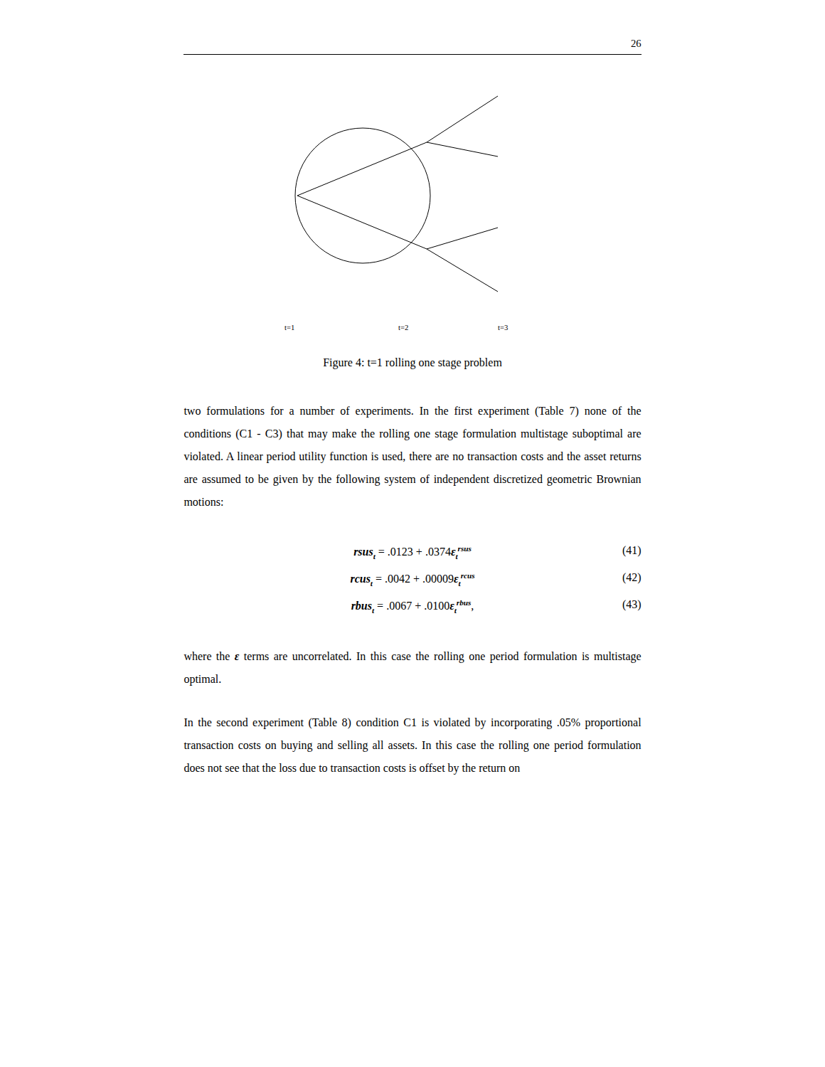26
t=1 t=2 t=3
Figure 4: t=1 rolling one stage problem
two formulations for a number of experiments. In the first experiment (Table 7) none of the conditions (C1 - C3) that may make the rolling one stage formulation multistage suboptimal are violated. A linear period utility function is used, there are no transaction costs and the asset returns are assumed to be given by the following system of independent discretized geometric Brownian motions:
rsust = .0123 + .0374εtrsus (41)
rcust = .0042 + .00009εtrcus (42)
rbust = .0067 + .0100εtrbus, (43)
where the ε terms are uncorrelated. In this case the rolling one period formulation is multistage optimal.
In the second experiment (Table 8) condition C1 is violated by incorporating .05% proportional transaction costs on buying and selling all assets. In this case the rolling one period formulation does not see that the loss due to transaction costs is offset by the return on